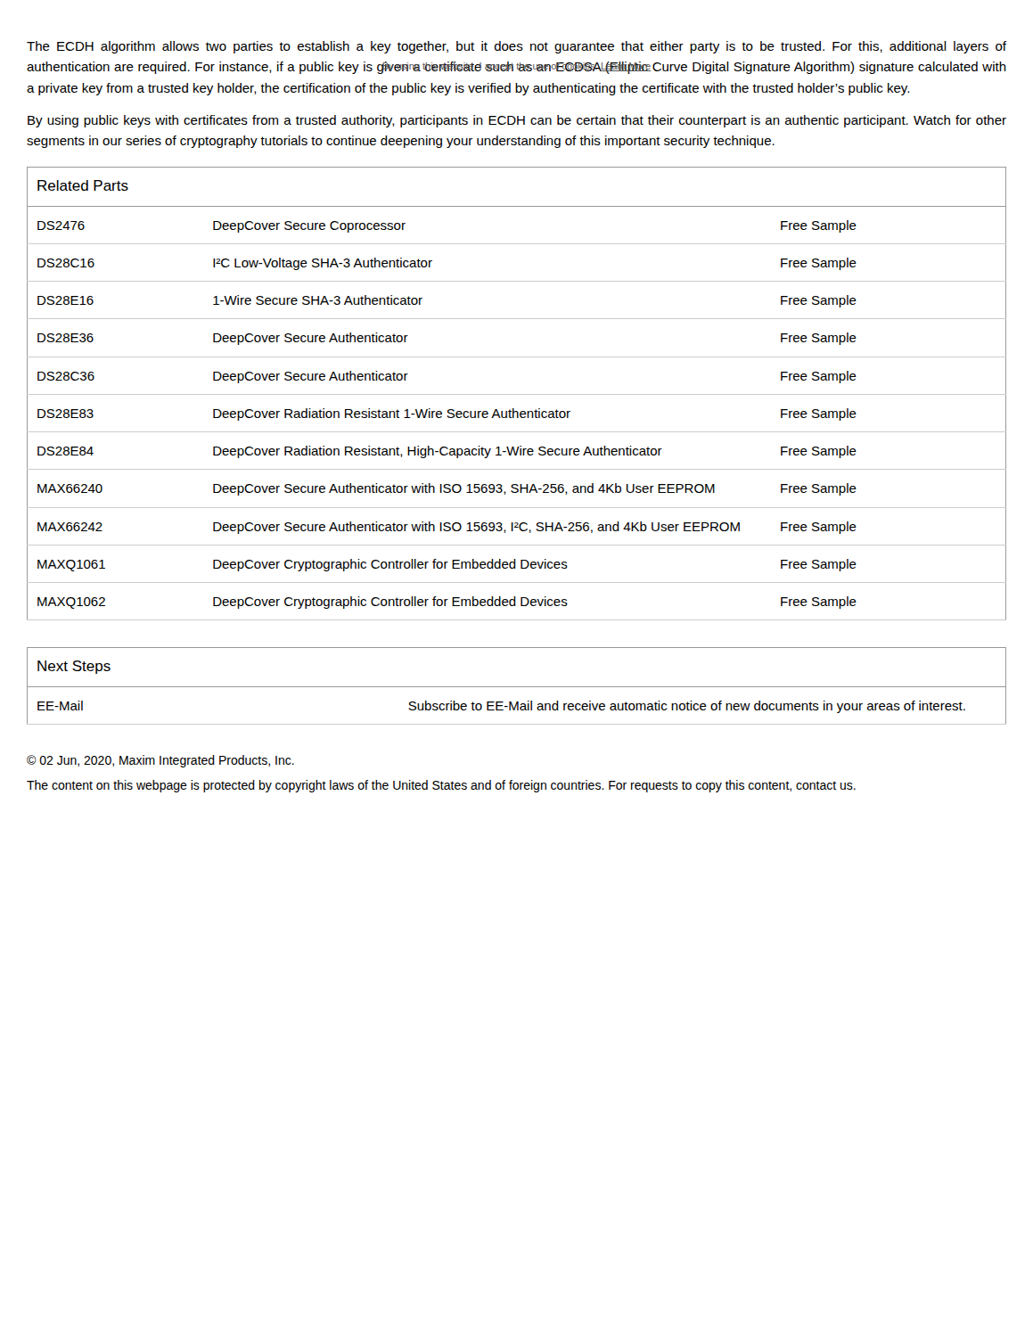The ECDH algorithm allows two parties to establish a key together, but it does not guarantee that either party is to be trusted. For this, additional layers of authentication are required. For instance, if a public key is given a certificate such as an ECDSA (Elliptic Curve Digital Signature Algorithm) signature calculated with a private key from a trusted key holder, the certification of the public key is verified by authenticating the certificate with the trusted holder’s public key.
By using this website, I accept the use of cookies. Learn More
By using public keys with certificates from a trusted authority, participants in ECDH can be certain that their counterpart is an authentic participant. Watch for other segments in our series of cryptography tutorials to continue deepening your understanding of this important security technique.
Related Parts
| DS2476 | DeepCover Secure Coprocessor | Free Sample |
| DS28C16 | I²C Low-Voltage SHA-3 Authenticator | Free Sample |
| DS28E16 | 1-Wire Secure SHA-3 Authenticator | Free Sample |
| DS28E36 | DeepCover Secure Authenticator | Free Sample |
| DS28C36 | DeepCover Secure Authenticator | Free Sample |
| DS28E83 | DeepCover Radiation Resistant 1-Wire Secure Authenticator | Free Sample |
| DS28E84 | DeepCover Radiation Resistant, High-Capacity 1-Wire Secure Authenticator | Free Sample |
| MAX66240 | DeepCover Secure Authenticator with ISO 15693, SHA-256, and 4Kb User EEPROM | Free Sample |
| MAX66242 | DeepCover Secure Authenticator with ISO 15693, I²C, SHA-256, and 4Kb User EEPROM | Free Sample |
| MAXQ1061 | DeepCover Cryptographic Controller for Embedded Devices | Free Sample |
| MAXQ1062 | DeepCover Cryptographic Controller for Embedded Devices | Free Sample |
Next Steps
| EE-Mail | Subscribe to EE-Mail and receive automatic notice of new documents in your areas of interest. |
© 02 Jun, 2020, Maxim Integrated Products, Inc.
The content on this webpage is protected by copyright laws of the United States and of foreign countries. For requests to copy this content, contact us.